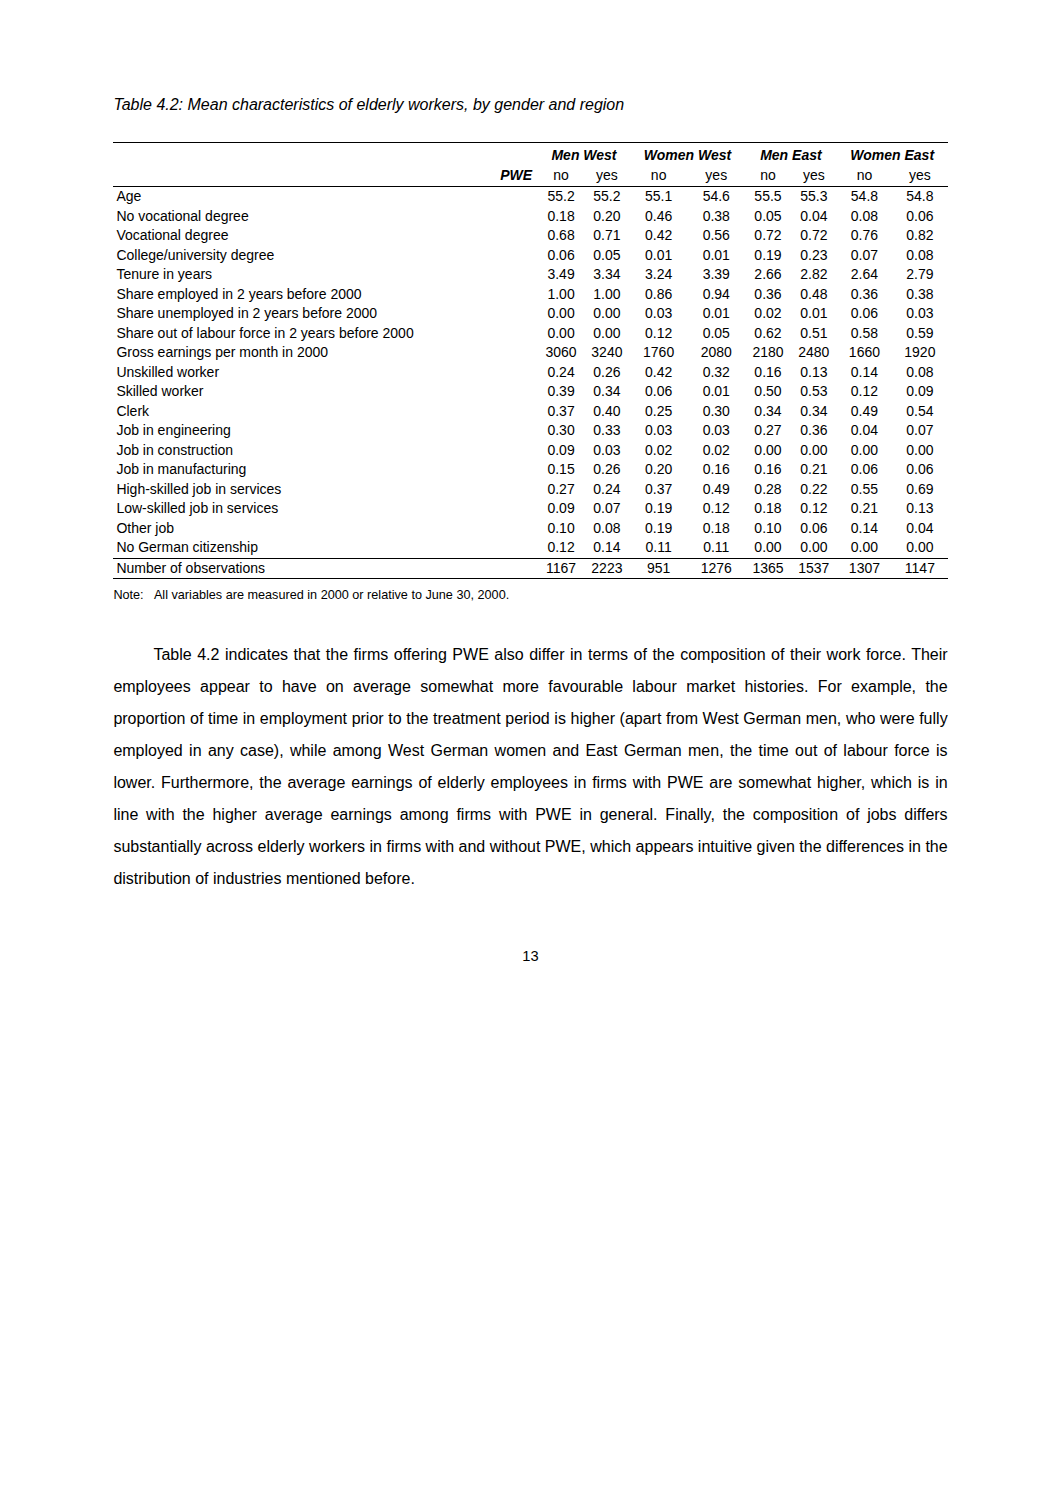Table 4.2: Mean characteristics of elderly workers, by gender and region
| | | Men West | Women West | Men East | Women East |
| --- | --- | --- | --- | --- | --- |
| | PWE | no | yes | no | yes | no | yes | no | yes |
| Age | | 55.2 | 55.2 | 55.1 | 54.6 | 55.5 | 55.3 | 54.8 | 54.8 |
| No vocational degree | | 0.18 | 0.20 | 0.46 | 0.38 | 0.05 | 0.04 | 0.08 | 0.06 |
| Vocational degree | | 0.68 | 0.71 | 0.42 | 0.56 | 0.72 | 0.72 | 0.76 | 0.82 |
| College/university degree | | 0.06 | 0.05 | 0.01 | 0.01 | 0.19 | 0.23 | 0.07 | 0.08 |
| Tenure in years | | 3.49 | 3.34 | 3.24 | 3.39 | 2.66 | 2.82 | 2.64 | 2.79 |
| Share employed in 2 years before 2000 | | 1.00 | 1.00 | 0.86 | 0.94 | 0.36 | 0.48 | 0.36 | 0.38 |
| Share unemployed in 2 years before 2000 | | 0.00 | 0.00 | 0.03 | 0.01 | 0.02 | 0.01 | 0.06 | 0.03 |
| Share out of labour force in 2 years before 2000 | | 0.00 | 0.00 | 0.12 | 0.05 | 0.62 | 0.51 | 0.58 | 0.59 |
| Gross earnings per month in 2000 | | 3060 | 3240 | 1760 | 2080 | 2180 | 2480 | 1660 | 1920 |
| Unskilled worker | | 0.24 | 0.26 | 0.42 | 0.32 | 0.16 | 0.13 | 0.14 | 0.08 |
| Skilled worker | | 0.39 | 0.34 | 0.06 | 0.01 | 0.50 | 0.53 | 0.12 | 0.09 |
| Clerk | | 0.37 | 0.40 | 0.25 | 0.30 | 0.34 | 0.34 | 0.49 | 0.54 |
| Job in engineering | | 0.30 | 0.33 | 0.03 | 0.03 | 0.27 | 0.36 | 0.04 | 0.07 |
| Job in construction | | 0.09 | 0.03 | 0.02 | 0.02 | 0.00 | 0.00 | 0.00 | 0.00 |
| Job in manufacturing | | 0.15 | 0.26 | 0.20 | 0.16 | 0.16 | 0.21 | 0.06 | 0.06 |
| High-skilled job in services | | 0.27 | 0.24 | 0.37 | 0.49 | 0.28 | 0.22 | 0.55 | 0.69 |
| Low-skilled job in services | | 0.09 | 0.07 | 0.19 | 0.12 | 0.18 | 0.12 | 0.21 | 0.13 |
| Other job | | 0.10 | 0.08 | 0.19 | 0.18 | 0.10 | 0.06 | 0.14 | 0.04 |
| No German citizenship | | 0.12 | 0.14 | 0.11 | 0.11 | 0.00 | 0.00 | 0.00 | 0.00 |
| Number of observations | | 1167 | 2223 | 951 | 1276 | 1365 | 1537 | 1307 | 1147 |
Note: All variables are measured in 2000 or relative to June 30, 2000.
Table 4.2 indicates that the firms offering PWE also differ in terms of the composition of their work force. Their employees appear to have on average somewhat more favourable labour market histories. For example, the proportion of time in employment prior to the treatment period is higher (apart from West German men, who were fully employed in any case), while among West German women and East German men, the time out of labour force is lower. Furthermore, the average earnings of elderly employees in firms with PWE are somewhat higher, which is in line with the higher average earnings among firms with PWE in general. Finally, the composition of jobs differs substantially across elderly workers in firms with and without PWE, which appears intuitive given the differences in the distribution of industries mentioned before.
13